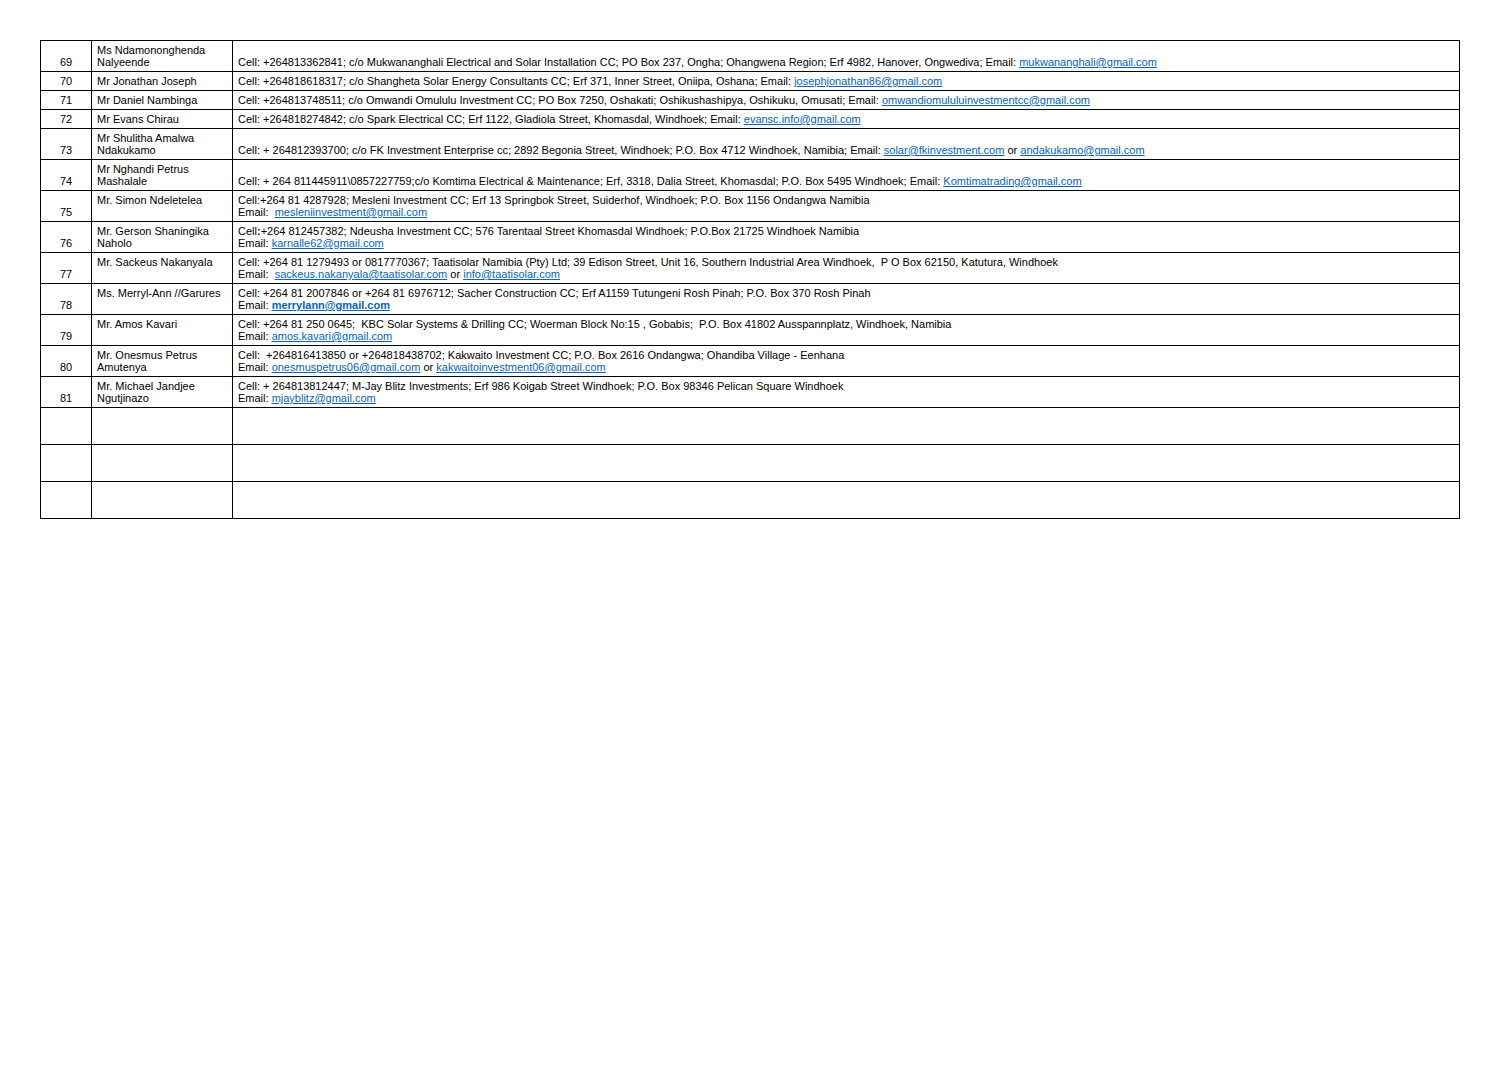| 69 | Ms Ndamononghenda Nalyeende | Cell: +264813362841; c/o Mukwananghali Electrical and Solar Installation CC; PO Box 237, Ongha; Ohangwena Region; Erf 4982, Hanover, Ongwediva; Email: mukwananghali@gmail.com |
| 70 | Mr Jonathan Joseph | Cell: +264818618317; c/o Shangheta Solar Energy Consultants CC; Erf 371, Inner Street, Oniipa, Oshana; Email: josephjonathan86@gmail.com |
| 71 | Mr Daniel Nambinga | Cell: +264813748511; c/o Omwandi Omululu Investment CC; PO Box 7250, Oshakati; Oshikushashipya, Oshikuku, Omusati; Email: omwandiomululuinvestmentcc@gmail.com |
| 72 | Mr Evans Chirau | Cell: +264818274842; c/o Spark Electrical CC; Erf 1122, Gladiola Street, Khomasdal, Windhoek; Email: evansc.info@gmail.com |
| 73 | Mr Shulitha Amalwa Ndakukamo | Cell: + 264812393700; c/o FK Investment Enterprise cc; 2892 Begonia Street, Windhoek; P.O. Box 4712 Windhoek, Namibia; Email: solar@fkinvestment.com or andakukamo@gmail.com |
| 74 | Mr Nghandi Petrus Mashalale | Cell: + 264 811445911\0857227759;c/o Komtima Electrical & Maintenance; Erf, 3318, Dalia Street, Khomasdal; P.O. Box 5495 Windhoek; Email: Komtimatrading@gmail.com |
| 75 | Mr. Simon Ndeletelea | Cell:+264 81 4287928; Mesleni Investment CC; Erf 13 Springbok Street, Suiderhof, Windhoek; P.O. Box 1156 Ondangwa Namibia Email: mesleniinvestment@gmail.com |
| 76 | Mr. Gerson Shaningika Naholo | Cell : +264 812457382; Ndeusha Investment CC; 576 Tarentaal Street Khomasdal Windhoek; P.O.Box 21725 Windhoek Namibia Email: karnalle62@gmail.com |
| 77 | Mr. Sackeus Nakanyala | Cell: +264 81 1279493 or 0817770367; Taatisolar Namibia (Pty) Ltd; 39 Edison Street, Unit 16, Southern Industrial Area Windhoek, P O Box 62150, Katutura, Windhoek Email: sackeus.nakanyala@taatisolar.com or info@taatisolar.com |
| 78 | Ms. Merryl-Ann //Garures | Cell: +264 81 2007846 or +264 81 6976712; Sacher Construction CC; Erf A1159 Tutungeni Rosh Pinah; P.O. Box 370 Rosh Pinah Email: merrylann@gmail.com |
| 79 | Mr. Amos Kavari | Cell: +264 81 250 0645; KBC Solar Systems & Drilling CC; Woerman Block No:15 , Gobabis; P.O. Box 41802 Ausspannplatz, Windhoek, Namibia Email: amos.kavari@gmail.com |
| 80 | Mr. Onesmus Petrus Amutenya | Cell: +264816413850 or +264818438702; Kakwaito Investment CC; P.O. Box 2616 Ondangwa; Ohandiba Village - Eenhana Email: onesmuspetrus06@gmail.com or kakwaitoinvestment06@gmail.com |
| 81 | Mr. Michael Jandjee Ngutjinazo | Cell: + 264813812447; M-Jay Blitz Investments; Erf 986 Koigab Street Windhoek; P.O. Box 98346 Pelican Square Windhoek Email: mjayblitz@gmail.com |